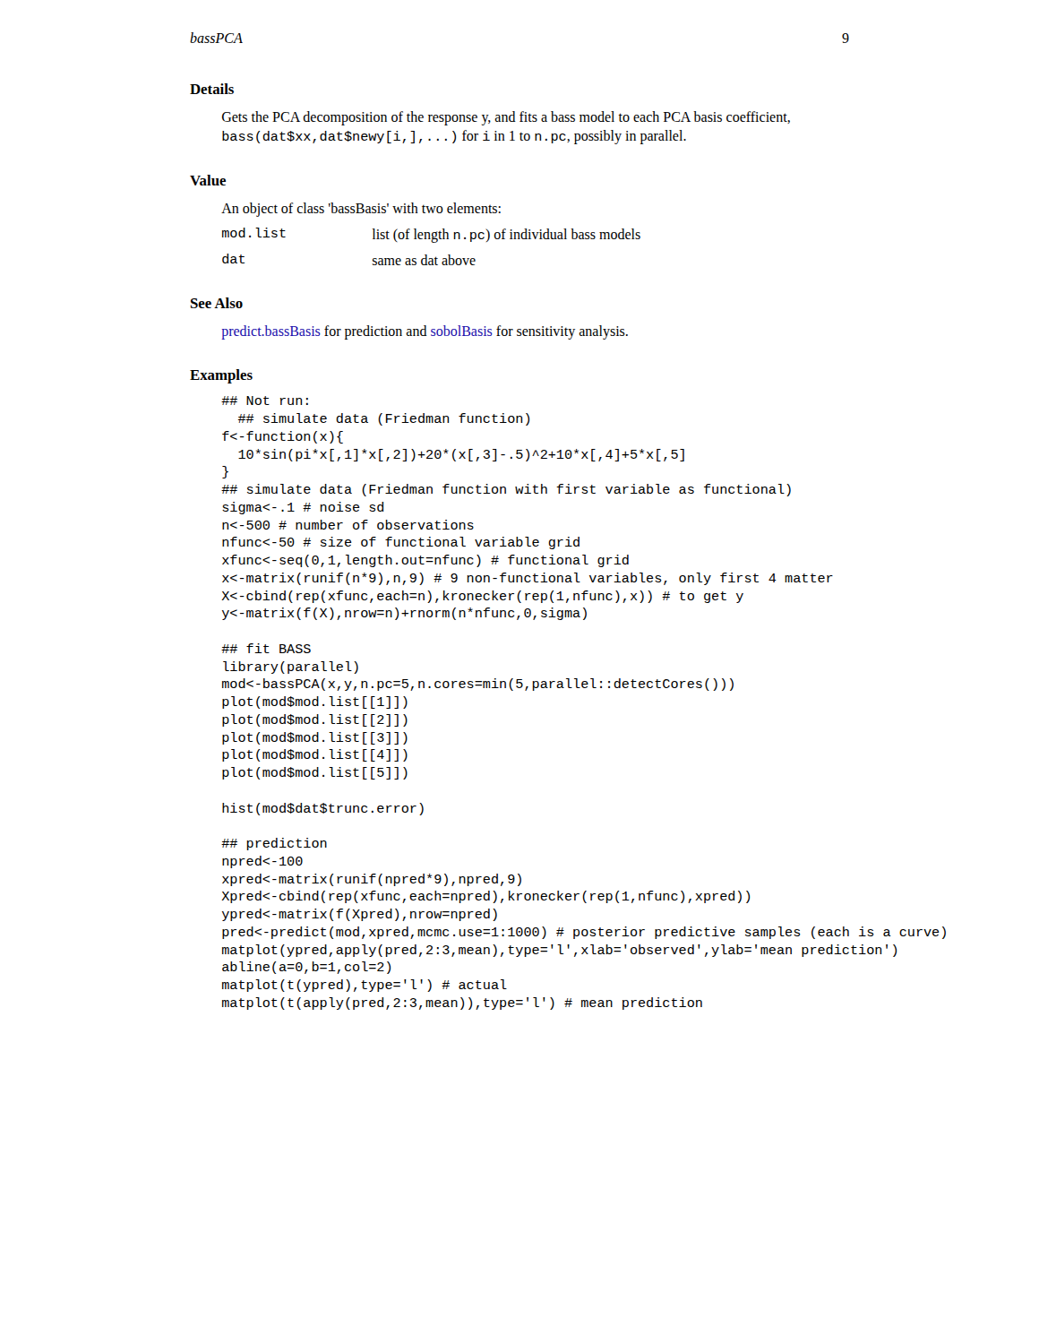bassPCA 9
Details
Gets the PCA decomposition of the response y, and fits a bass model to each PCA basis coefficient, bass(dat$xx,dat$newy[i,],...) for i in 1 to n.pc, possibly in parallel.
Value
An object of class 'bassBasis' with two elements:
mod.list
list (of length n.pc) of individual bass models
dat
same as dat above
See Also
predict.bassBasis for prediction and sobolBasis for sensitivity analysis.
Examples
## Not run: 
  ## simulate data (Friedman function)
f<-function(x){
  10*sin(pi*x[,1]*x[,2])+20*(x[,3]-.5)^2+10*x[,4]+5*x[,5]
}
## simulate data (Friedman function with first variable as functional)
sigma<-.1 # noise sd
n<-500 # number of observations
nfunc<-50 # size of functional variable grid
xfunc<-seq(0,1,length.out=nfunc) # functional grid
x<-matrix(runif(n*9),n,9) # 9 non-functional variables, only first 4 matter
X<-cbind(rep(xfunc,each=n),kronecker(rep(1,nfunc),x)) # to get y
y<-matrix(f(X),nrow=n)+rnorm(n*nfunc,0,sigma)

## fit BASS
library(parallel)
mod<-bassPCA(x,y,n.pc=5,n.cores=min(5,parallel::detectCores()))
plot(mod$mod.list[[1]])
plot(mod$mod.list[[2]])
plot(mod$mod.list[[3]])
plot(mod$mod.list[[4]])
plot(mod$mod.list[[5]])

hist(mod$dat$trunc.error)

## prediction
npred<-100
xpred<-matrix(runif(npred*9),npred,9)
Xpred<-cbind(rep(xfunc,each=npred),kronecker(rep(1,nfunc),xpred))
ypred<-matrix(f(Xpred),nrow=npred)
pred<-predict(mod,xpred,mcmc.use=1:1000) # posterior predictive samples (each is a curve)
matplot(ypred,apply(pred,2:3,mean),type='l',xlab='observed',ylab='mean prediction')
abline(a=0,b=1,col=2)
matplot(t(ypred),type='l') # actual
matplot(t(apply(pred,2:3,mean)),type='l') # mean prediction